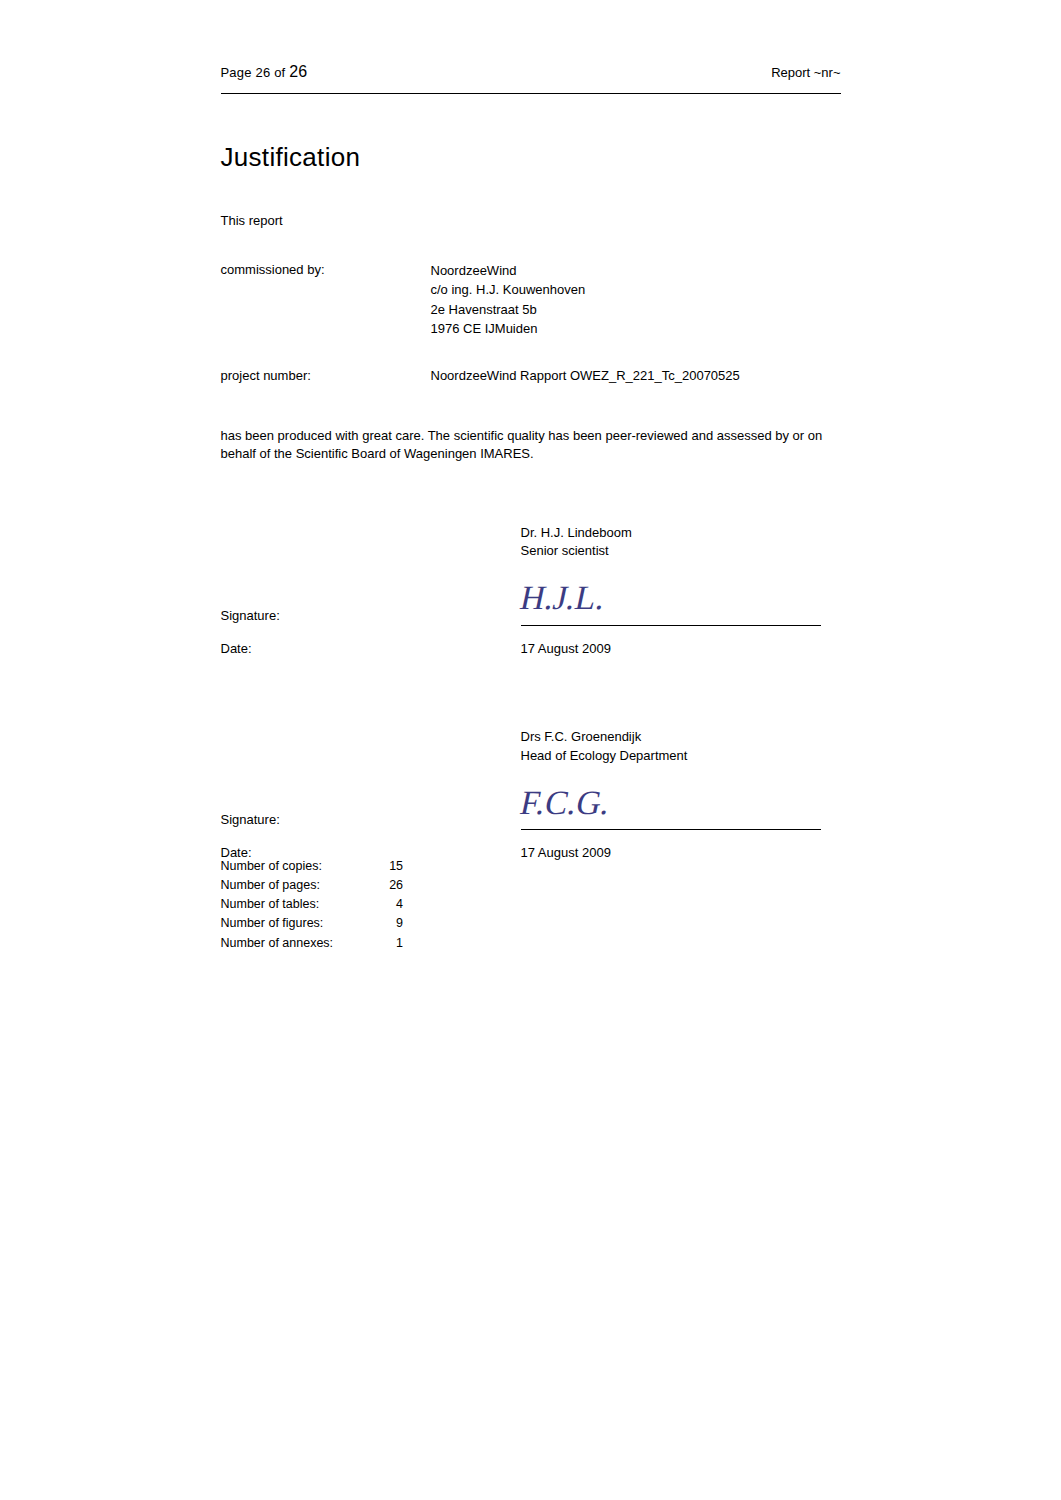Page 26 of 26
Report ~nr~
Justification
This report
| commissioned by: | NoordzeeWind c/o ing. H.J. Kouwenhoven 2e Havenstraat 5b 1976 CE IJMuiden |
| project number: | NoordzeeWind Rapport OWEZ_R_221_Tc_20070525 |
has been produced with great care. The scientific quality has been peer-reviewed and assessed by or on behalf of the Scientific Board of Wageningen IMARES.
Dr. H.J. Lindeboom
Senior scientist
Signature:
H.J.L.
Date:
17 August 2009
Drs F.C. Groenendijk
Head of Ecology Department
Signature:
F.C.G.
Date:
17 August 2009
| Number of copies: | 15 |
| Number of pages: | 26 |
| Number of tables: | 4 |
| Number of figures: | 9 |
| Number of annexes: | 1 |